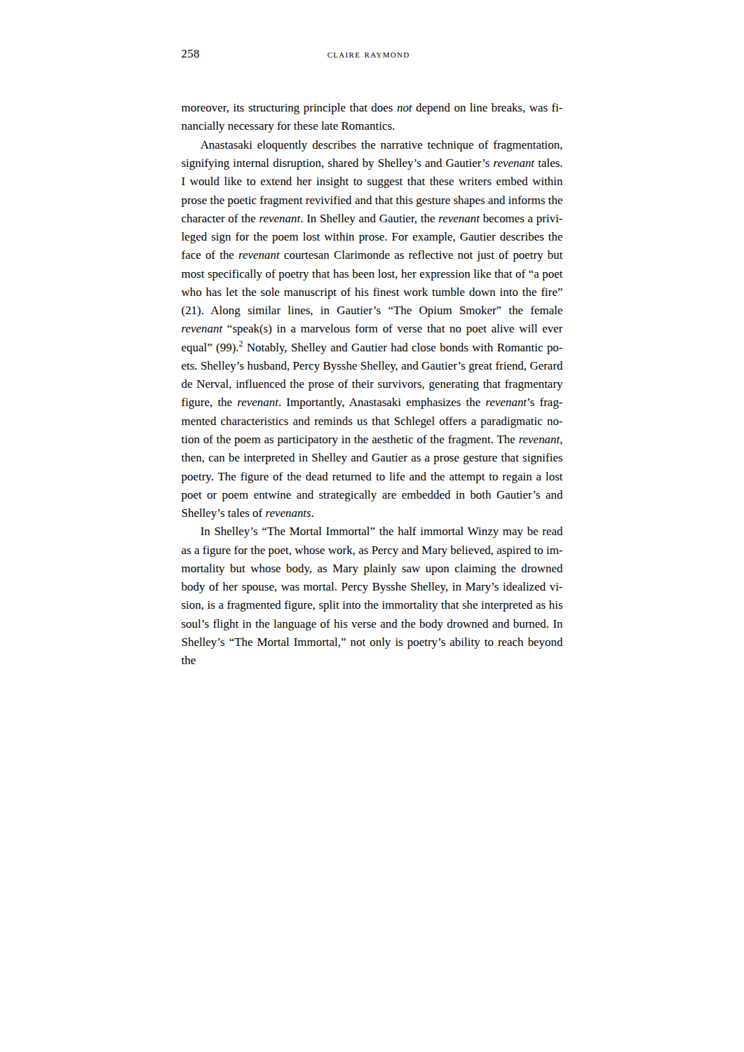258 Claire Raymond
moreover, its structuring principle that does not depend on line breaks, was financially necessary for these late Romantics.
Anastasaki eloquently describes the narrative technique of fragmentation, signifying internal disruption, shared by Shelley’s and Gautier’s revenant tales. I would like to extend her insight to suggest that these writers embed within prose the poetic fragment revivified and that this gesture shapes and informs the character of the revenant. In Shelley and Gautier, the revenant becomes a privileged sign for the poem lost within prose. For example, Gautier describes the face of the revenant courtesan Clarimonde as reflective not just of poetry but most specifically of poetry that has been lost, her expression like that of “a poet who has let the sole manuscript of his finest work tumble down into the fire” (21). Along similar lines, in Gautier’s “The Opium Smoker” the female revenant “speak(s) in a marvelous form of verse that no poet alive will ever equal” (99).2 Notably, Shelley and Gautier had close bonds with Romantic poets. Shelley’s husband, Percy Bysshe Shelley, and Gautier’s great friend, Gerard de Nerval, influenced the prose of their survivors, generating that fragmentary figure, the revenant. Importantly, Anastasaki emphasizes the revenant’s fragmented characteristics and reminds us that Schlegel offers a paradigmatic notion of the poem as participatory in the aesthetic of the fragment. The revenant, then, can be interpreted in Shelley and Gautier as a prose gesture that signifies poetry. The figure of the dead returned to life and the attempt to regain a lost poet or poem entwine and strategically are embedded in both Gautier’s and Shelley’s tales of revenants.
In Shelley’s “The Mortal Immortal” the half immortal Winzy may be read as a figure for the poet, whose work, as Percy and Mary believed, aspired to immortality but whose body, as Mary plainly saw upon claiming the drowned body of her spouse, was mortal. Percy Bysshe Shelley, in Mary’s idealized vision, is a fragmented figure, split into the immortality that she interpreted as his soul’s flight in the language of his verse and the body drowned and burned. In Shelley’s “The Mortal Immortal,” not only is poetry’s ability to reach beyond the